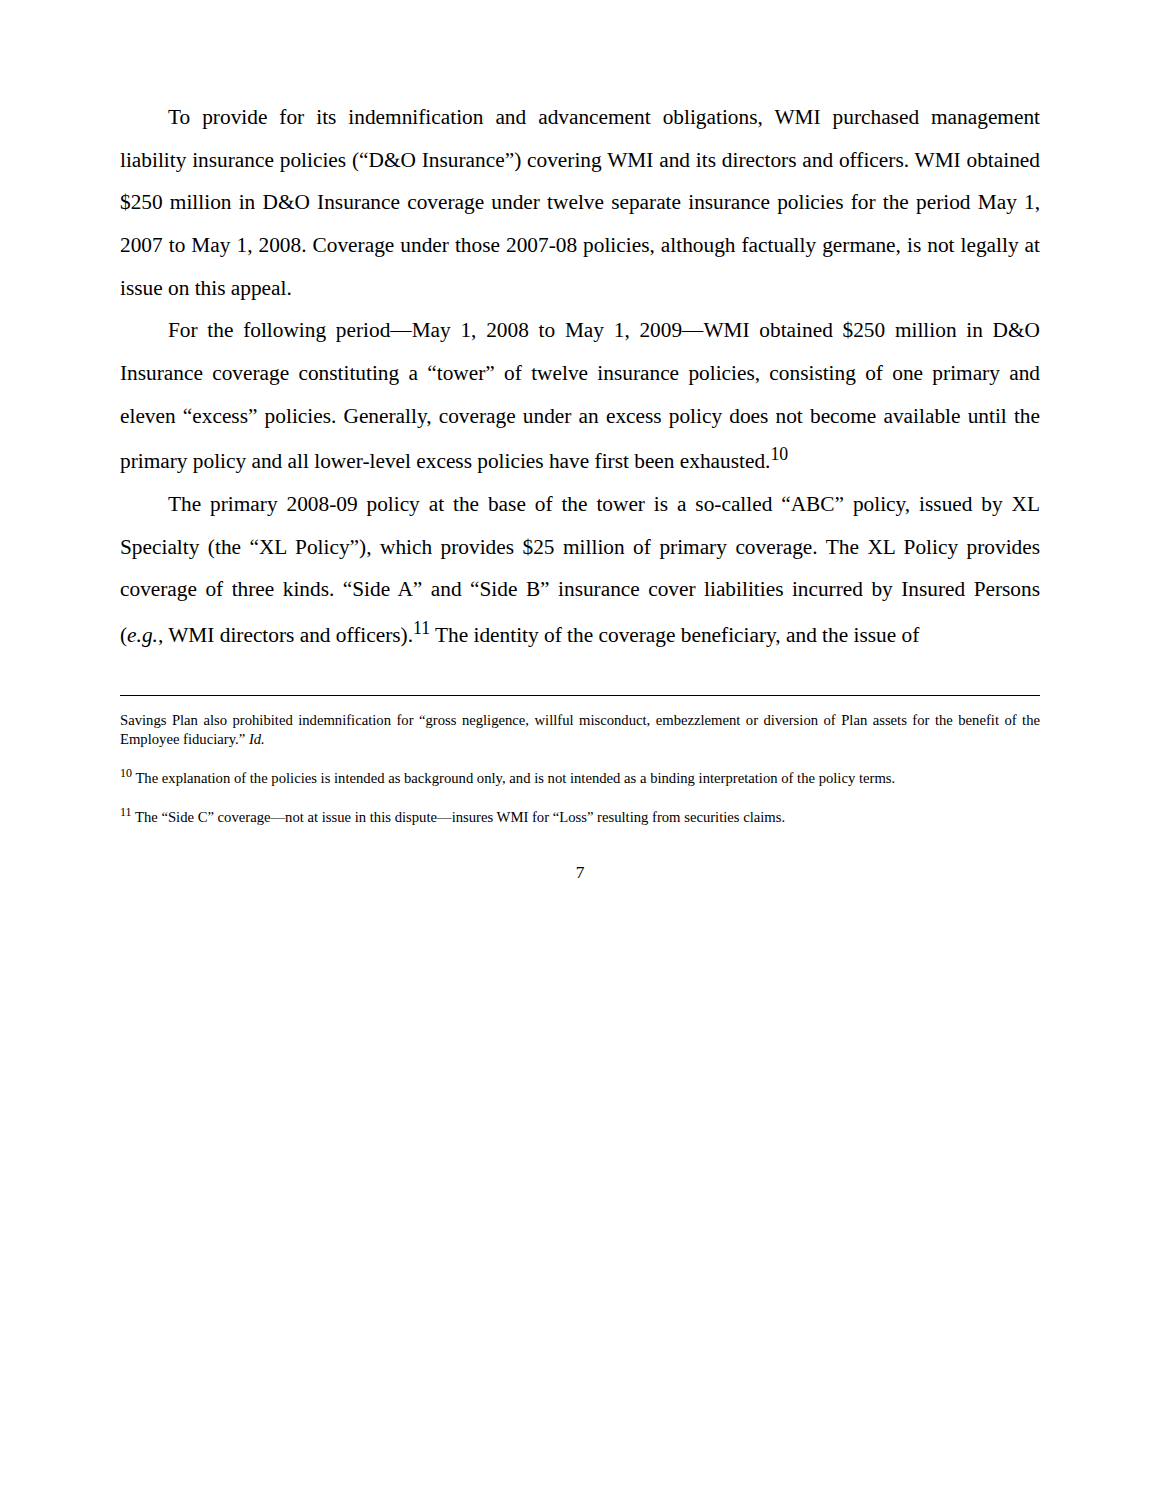To provide for its indemnification and advancement obligations, WMI purchased management liability insurance policies (“D&O Insurance”) covering WMI and its directors and officers. WMI obtained $250 million in D&O Insurance coverage under twelve separate insurance policies for the period May 1, 2007 to May 1, 2008. Coverage under those 2007-08 policies, although factually germane, is not legally at issue on this appeal.
For the following period—May 1, 2008 to May 1, 2009—WMI obtained $250 million in D&O Insurance coverage constituting a “tower” of twelve insurance policies, consisting of one primary and eleven “excess” policies. Generally, coverage under an excess policy does not become available until the primary policy and all lower-level excess policies have first been exhausted.10
The primary 2008-09 policy at the base of the tower is a so-called “ABC” policy, issued by XL Specialty (the “XL Policy”), which provides $25 million of primary coverage. The XL Policy provides coverage of three kinds. “Side A” and “Side B” insurance cover liabilities incurred by Insured Persons (e.g., WMI directors and officers).11 The identity of the coverage beneficiary, and the issue of
Savings Plan also prohibited indemnification for “gross negligence, willful misconduct, embezzlement or diversion of Plan assets for the benefit of the Employee fiduciary.” Id.
10 The explanation of the policies is intended as background only, and is not intended as a binding interpretation of the policy terms.
11 The “Side C” coverage—not at issue in this dispute—insures WMI for “Loss” resulting from securities claims.
7